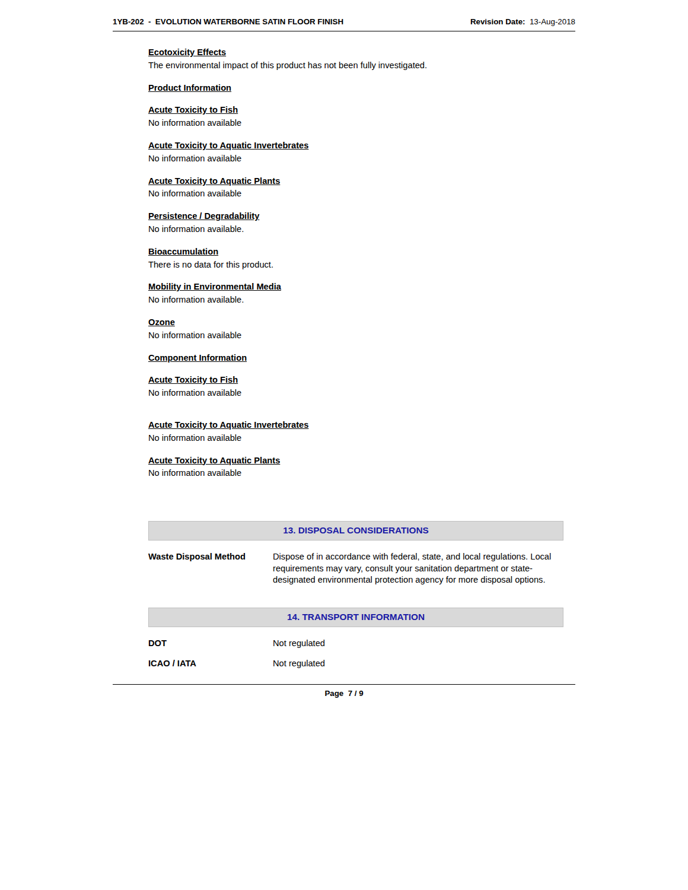1YB-202 - EVOLUTION WATERBORNE SATIN FLOOR FINISH
Revision Date: 13-Aug-2018
Ecotoxicity Effects
The environmental impact of this product has not been fully investigated.
Product Information
Acute Toxicity to Fish
No information available
Acute Toxicity to Aquatic Invertebrates
No information available
Acute Toxicity to Aquatic Plants
No information available
Persistence / Degradability
No information available.
Bioaccumulation
There is no data for this product.
Mobility in Environmental Media
No information available.
Ozone
No information available
Component Information
Acute Toxicity to Fish
No information available
Acute Toxicity to Aquatic Invertebrates
No information available
Acute Toxicity to Aquatic Plants
No information available
13. DISPOSAL CONSIDERATIONS
| Waste Disposal Method | Dispose of in accordance with federal, state, and local regulations. Local requirements may vary, consult your sanitation department or state-designated environmental protection agency for more disposal options. |
14. TRANSPORT INFORMATION
| DOT | Not regulated |
| ICAO / IATA | Not regulated |
Page 7 / 9